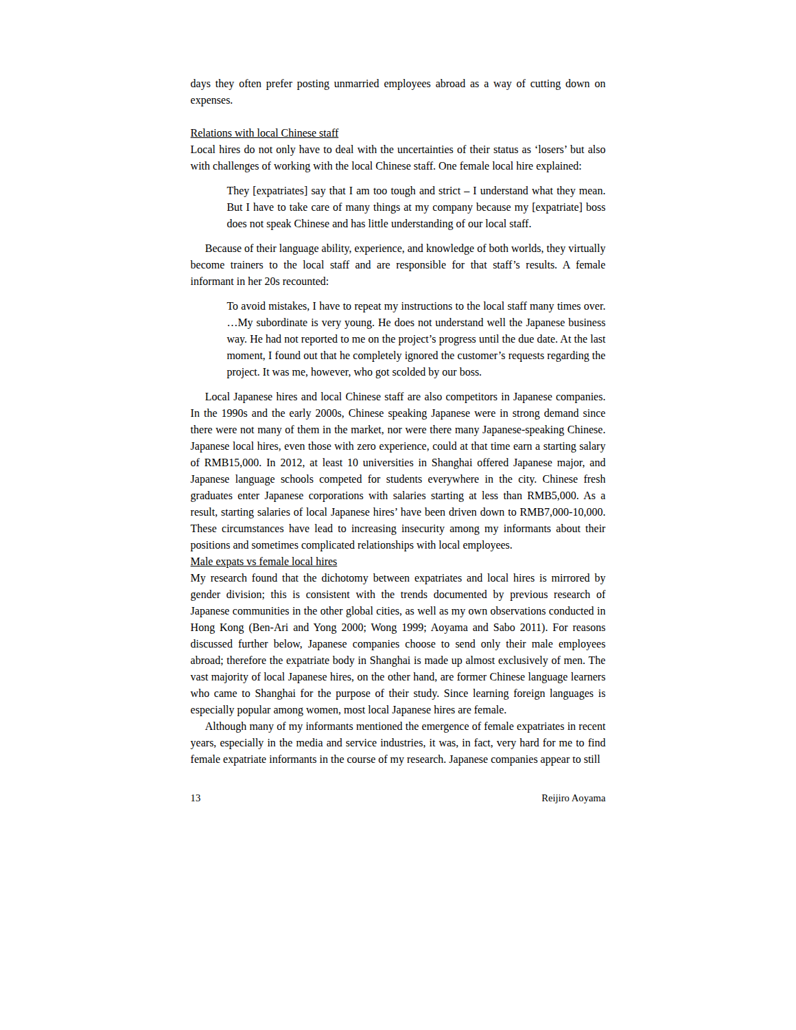days they often prefer posting unmarried employees abroad as a way of cutting down on expenses.
Relations with local Chinese staff
Local hires do not only have to deal with the uncertainties of their status as ‘losers’ but also with challenges of working with the local Chinese staff. One female local hire explained:
They [expatriates] say that I am too tough and strict – I understand what they mean. But I have to take care of many things at my company because my [expatriate] boss does not speak Chinese and has little understanding of our local staff.
Because of their language ability, experience, and knowledge of both worlds, they virtually become trainers to the local staff and are responsible for that staff’s results. A female informant in her 20s recounted:
To avoid mistakes, I have to repeat my instructions to the local staff many times over. …My subordinate is very young. He does not understand well the Japanese business way. He had not reported to me on the project’s progress until the due date. At the last moment, I found out that he completely ignored the customer’s requests regarding the project. It was me, however, who got scolded by our boss.
Local Japanese hires and local Chinese staff are also competitors in Japanese companies. In the 1990s and the early 2000s, Chinese speaking Japanese were in strong demand since there were not many of them in the market, nor were there many Japanese-speaking Chinese. Japanese local hires, even those with zero experience, could at that time earn a starting salary of RMB15,000. In 2012, at least 10 universities in Shanghai offered Japanese major, and Japanese language schools competed for students everywhere in the city. Chinese fresh graduates enter Japanese corporations with salaries starting at less than RMB5,000. As a result, starting salaries of local Japanese hires’ have been driven down to RMB7,000-10,000. These circumstances have lead to increasing insecurity among my informants about their positions and sometimes complicated relationships with local employees.
Male expats vs female local hires
My research found that the dichotomy between expatriates and local hires is mirrored by gender division; this is consistent with the trends documented by previous research of Japanese communities in the other global cities, as well as my own observations conducted in Hong Kong (Ben-Ari and Yong 2000; Wong 1999; Aoyama and Sabo 2011). For reasons discussed further below, Japanese companies choose to send only their male employees abroad; therefore the expatriate body in Shanghai is made up almost exclusively of men. The vast majority of local Japanese hires, on the other hand, are former Chinese language learners who came to Shanghai for the purpose of their study. Since learning foreign languages is especially popular among women, most local Japanese hires are female.
Although many of my informants mentioned the emergence of female expatriates in recent years, especially in the media and service industries, it was, in fact, very hard for me to find female expatriate informants in the course of my research. Japanese companies appear to still
13
Reijiro Aoyama